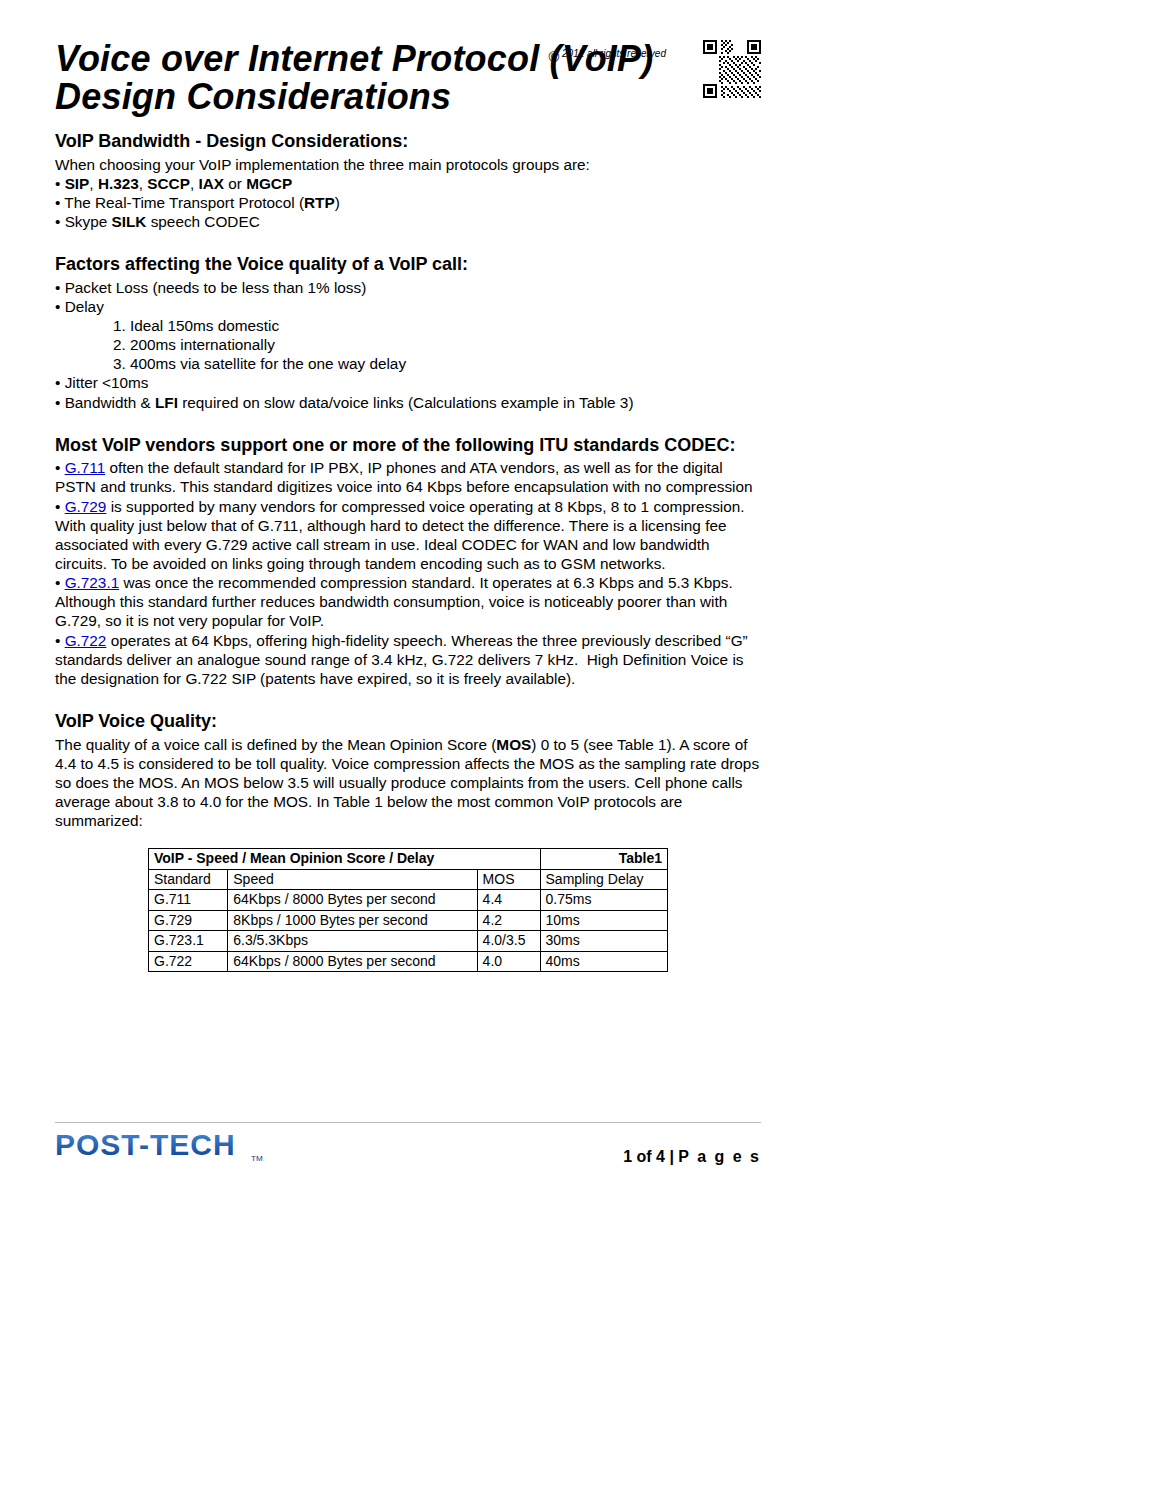© 2012 all rights reserved
Voice over Internet Protocol (VoIP)
Design Considerations
VoIP Bandwidth - Design Considerations:
When choosing your VoIP implementation the three main protocols groups are:
• SIP, H.323, SCCP, IAX or MGCP
• The Real-Time Transport Protocol (RTP)
• Skype SILK speech CODEC
Factors affecting the Voice quality of a VoIP call:
• Packet Loss (needs to be less than 1% loss)
• Delay
Ideal 150ms domestic
200ms internationally
400ms via satellite for the one way delay
• Jitter <10ms
• Bandwidth & LFI required on slow data/voice links (Calculations example in Table 3)
Most VoIP vendors support one or more of the following ITU standards CODEC:
• G.711 often the default standard for IP PBX, IP phones and ATA vendors, as well as for the digital PSTN and trunks. This standard digitizes voice into 64 Kbps before encapsulation with no compression
• G.729 is supported by many vendors for compressed voice operating at 8 Kbps, 8 to 1 compression. With quality just below that of G.711, although hard to detect the difference. There is a licensing fee associated with every G.729 active call stream in use. Ideal CODEC for WAN and low bandwidth circuits. To be avoided on links going through tandem encoding such as to GSM networks.
• G.723.1 was once the recommended compression standard. It operates at 6.3 Kbps and 5.3 Kbps. Although this standard further reduces bandwidth consumption, voice is noticeably poorer than with G.729, so it is not very popular for VoIP.
• G.722 operates at 64 Kbps, offering high-fidelity speech. Whereas the three previously described “G” standards deliver an analogue sound range of 3.4 kHz, G.722 delivers 7 kHz. High Definition Voice is the designation for G.722 SIP (patents have expired, so it is freely available).
VoIP Voice Quality:
The quality of a voice call is defined by the Mean Opinion Score (MOS) 0 to 5 (see Table 1). A score of 4.4 to 4.5 is considered to be toll quality. Voice compression affects the MOS as the sampling rate drops so does the MOS. An MOS below 3.5 will usually produce complaints from the users. Cell phone calls average about 3.8 to 4.0 for the MOS. In Table 1 below the most common VoIP protocols are summarized:
| VoIP - Speed / Mean Opinion Score / Delay | Table1 |
| Standard | Speed | MOS | Sampling Delay |
| G.711 | 64Kbps / 8000 Bytes per second | 4.4 | 0.75ms |
| G.729 | 8Kbps / 1000 Bytes per second | 4.2 | 10ms |
| G.723.1 | 6.3/5.3Kbps | 4.0/3.5 | 30ms |
| G.722 | 64Kbps / 8000 Bytes per second | 4.0 | 40ms |
POST-TECH TM
1 of 4 | P a g e s